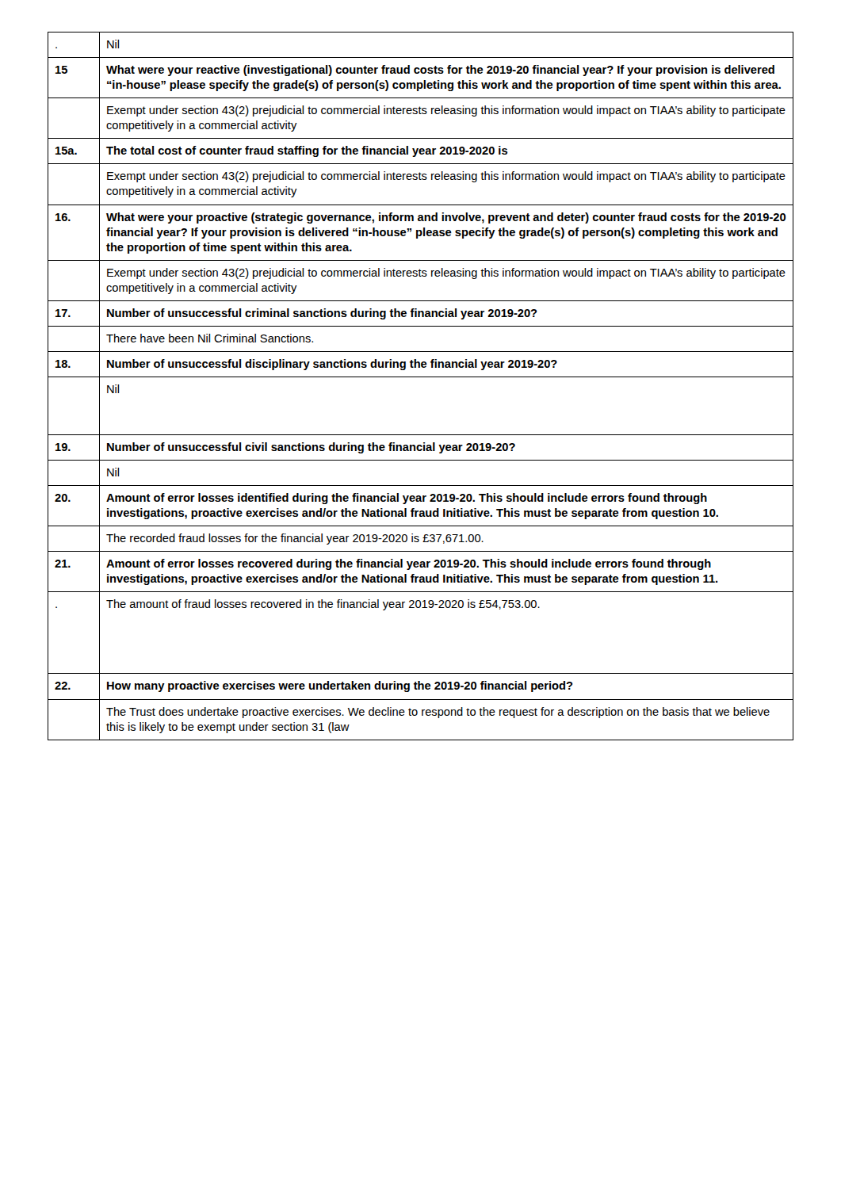| . | Nil |
| 15 | What were your reactive (investigational) counter fraud costs for the 2019-20 financial year? If your provision is delivered “in-house” please specify the grade(s) of person(s) completing this work and the proportion of time spent within this area. |
| | Exempt under section 43(2) prejudicial to commercial interests releasing this information would impact on TIAA’s ability to participate competitively in a commercial activity |
| 15a. | The total cost of counter fraud staffing for the financial year 2019-2020 is |
| | Exempt under section 43(2) prejudicial to commercial interests releasing this information would impact on TIAA’s ability to participate competitively in a commercial activity |
| 16. | What were your proactive (strategic governance, inform and involve, prevent and deter) counter fraud costs for the 2019-20 financial year? If your provision is delivered “in-house” please specify the grade(s) of person(s) completing this work and the proportion of time spent within this area. |
| | Exempt under section 43(2) prejudicial to commercial interests releasing this information would impact on TIAA’s ability to participate competitively in a commercial activity |
| 17. | Number of unsuccessful criminal sanctions during the financial year 2019-20? |
| | There have been Nil Criminal Sanctions. |
| 18. | Number of unsuccessful disciplinary sanctions during the financial year 2019-20? |
| | Nil |
| 19. | Number of unsuccessful civil sanctions during the financial year 2019-20? |
| | Nil |
| 20. | Amount of error losses identified during the financial year 2019-20. This should include errors found through investigations, proactive exercises and/or the National fraud Initiative. This must be separate from question 10. |
| | The recorded fraud losses for the financial year 2019-2020 is £37,671.00. |
| 21. | Amount of error losses recovered during the financial year 2019-20. This should include errors found through investigations, proactive exercises and/or the National fraud Initiative. This must be separate from question 11. |
| . | The amount of fraud losses recovered in the financial year 2019-2020 is £54,753.00. |
| 22. | How many proactive exercises were undertaken during the 2019-20 financial period? |
| | The Trust does undertake proactive exercises. We decline to respond to the request for a description on the basis that we believe this is likely to be exempt under section 31 (law |